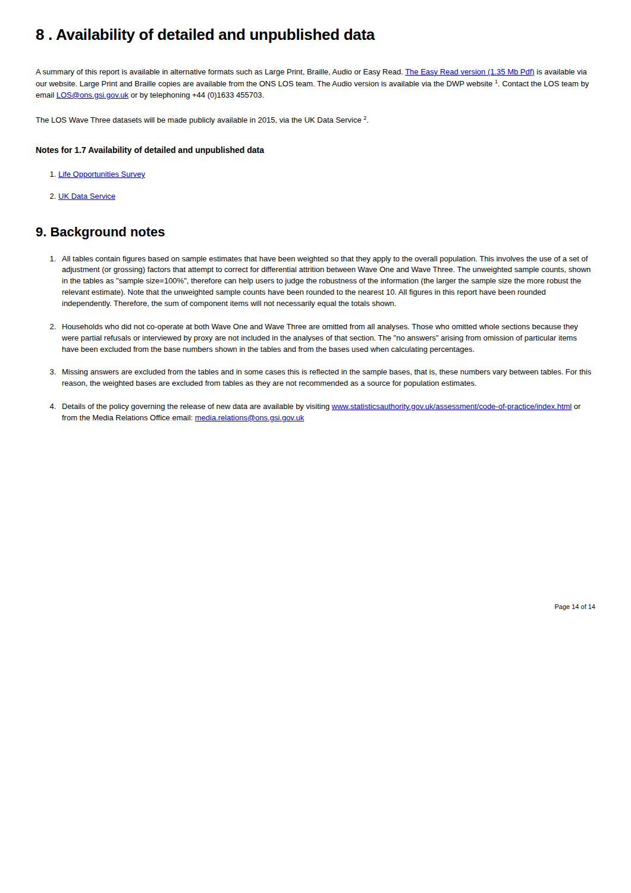8 . Availability of detailed and unpublished data
A summary of this report is available in alternative formats such as Large Print, Braille, Audio or Easy Read. The Easy Read version (1.35 Mb Pdf) is available via our website. Large Print and Braille copies are available from the ONS LOS team. The Audio version is available via the DWP website 1. Contact the LOS team by email LOS@ons.gsi.gov.uk or by telephoning +44 (0)1633 455703.
The LOS Wave Three datasets will be made publicly available in 2015, via the UK Data Service 2.
Notes for 1.7 Availability of detailed and unpublished data
Life Opportunities Survey
UK Data Service
9. Background notes
All tables contain figures based on sample estimates that have been weighted so that they apply to the overall population. This involves the use of a set of adjustment (or grossing) factors that attempt to correct for differential attrition between Wave One and Wave Three. The unweighted sample counts, shown in the tables as "sample size=100%", therefore can help users to judge the robustness of the information (the larger the sample size the more robust the relevant estimate). Note that the unweighted sample counts have been rounded to the nearest 10. All figures in this report have been rounded independently. Therefore, the sum of component items will not necessarily equal the totals shown.
Households who did not co-operate at both Wave One and Wave Three are omitted from all analyses. Those who omitted whole sections because they were partial refusals or interviewed by proxy are not included in the analyses of that section. The "no answers" arising from omission of particular items have been excluded from the base numbers shown in the tables and from the bases used when calculating percentages.
Missing answers are excluded from the tables and in some cases this is reflected in the sample bases, that is, these numbers vary between tables. For this reason, the weighted bases are excluded from tables as they are not recommended as a source for population estimates.
Details of the policy governing the release of new data are available by visiting www.statisticsauthority.gov.uk/assessment/code-of-practice/index.html or from the Media Relations Office email: media.relations@ons.gsi.gov.uk
Page 14 of 14